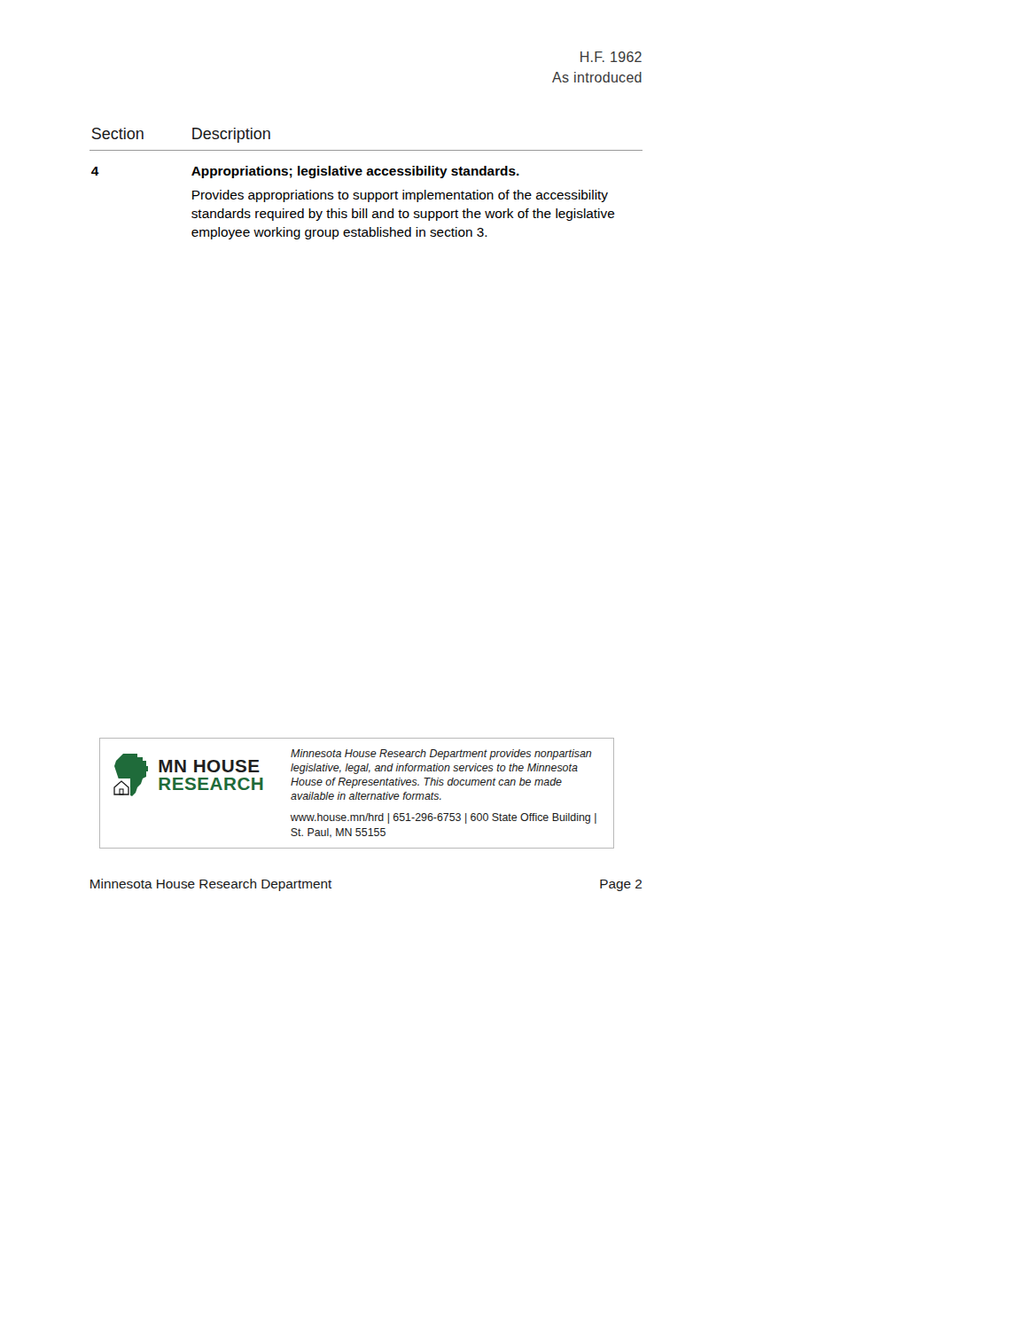H.F. 1962
As introduced
| Section | Description |
| --- | --- |
| 4 | Appropriations; legislative accessibility standards. Provides appropriations to support implementation of the accessibility standards required by this bill and to support the work of the legislative employee working group established in section 3. |
MN HOUSE
RESEARCH
Minnesota House Research Department provides nonpartisan legislative, legal, and information services to the Minnesota House of Representatives. This document can be made available in alternative formats.
www.house.mn/hrd | 651-296-6753 | 600 State Office Building | St. Paul, MN 55155
Minnesota House Research Department
Page 2